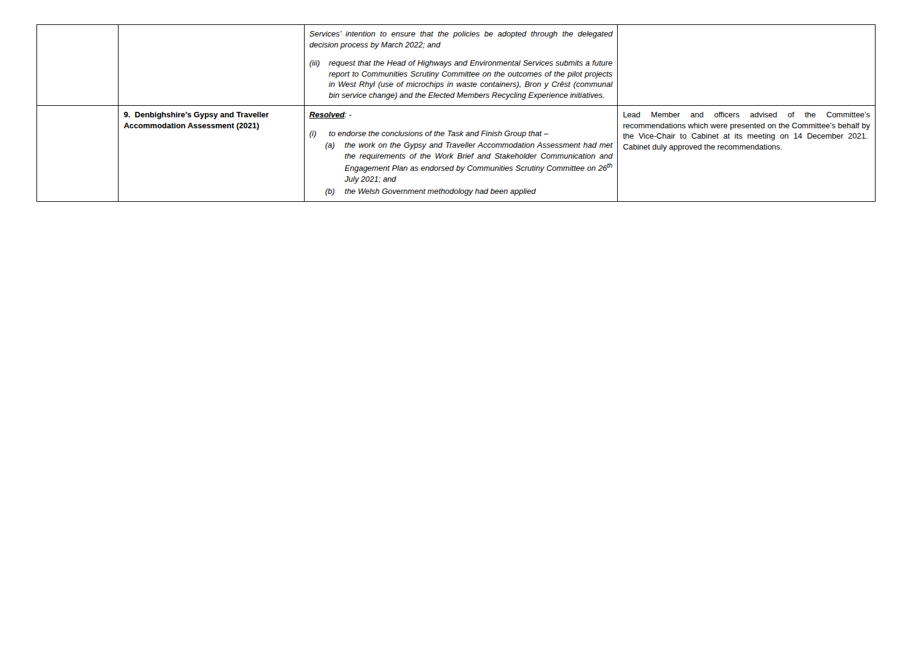| | | Services’ intention to ensure that the policies be adopted through the delegated decision process by March 2022; and (iii) request that the Head of Highways and Environmental Services submits a future report to Communities Scrutiny Committee on the outcomes of the pilot projects in West Rhyl (use of microchips in waste containers), Bron y Crêst (communal bin service change) and the Elected Members Recycling Experience initiatives. | |
| | 9. Denbighshire’s Gypsy and Traveller Accommodation Assessment (2021) | Resolved : - (i) to endorse the conclusions of the Task and Finish Group that – (a) the work on the Gypsy and Traveller Accommodation Assessment had met the requirements of the Work Brief and Stakeholder Communication and Engagement Plan as endorsed by Communities Scrutiny Committee on 26 th July 2021; and (b) the Welsh Government methodology had been applied | Lead Member and officers advised of the Committee’s recommendations which were presented on the Committee’s behalf by the Vice-Chair to Cabinet at its meeting on 14 December 2021. Cabinet duly approved the recommendations. |